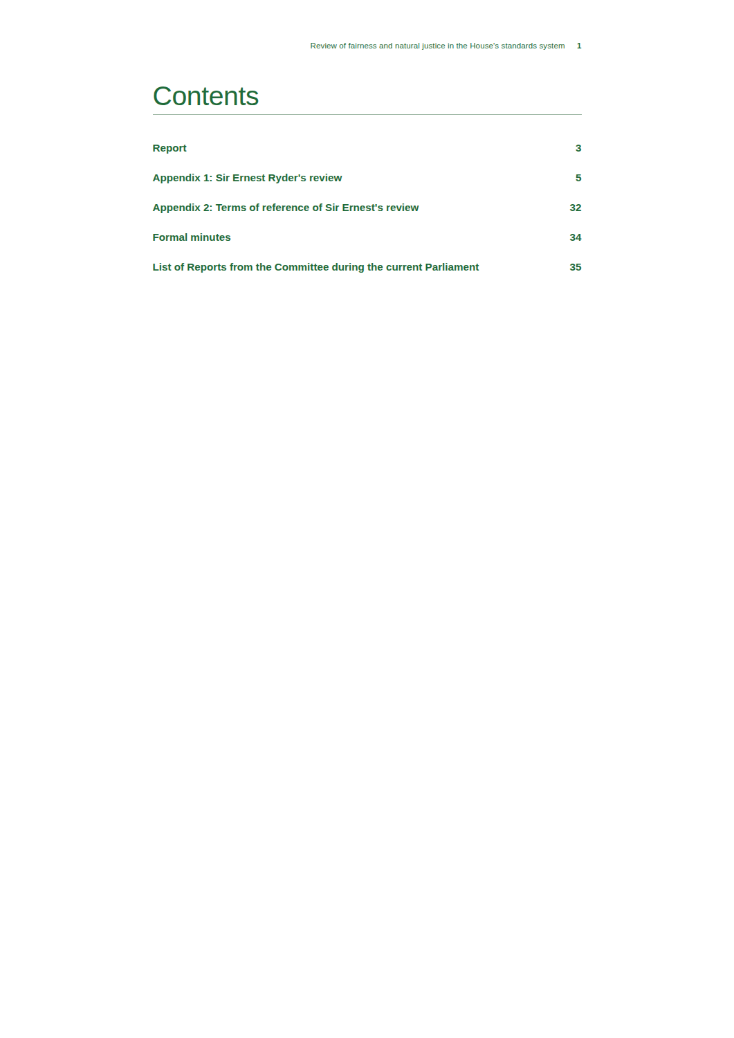Review of fairness and natural justice in the House's standards system 1
Contents
Report 3
Appendix 1: Sir Ernest Ryder's review 5
Appendix 2: Terms of reference of Sir Ernest's review 32
Formal minutes 34
List of Reports from the Committee during the current Parliament 35